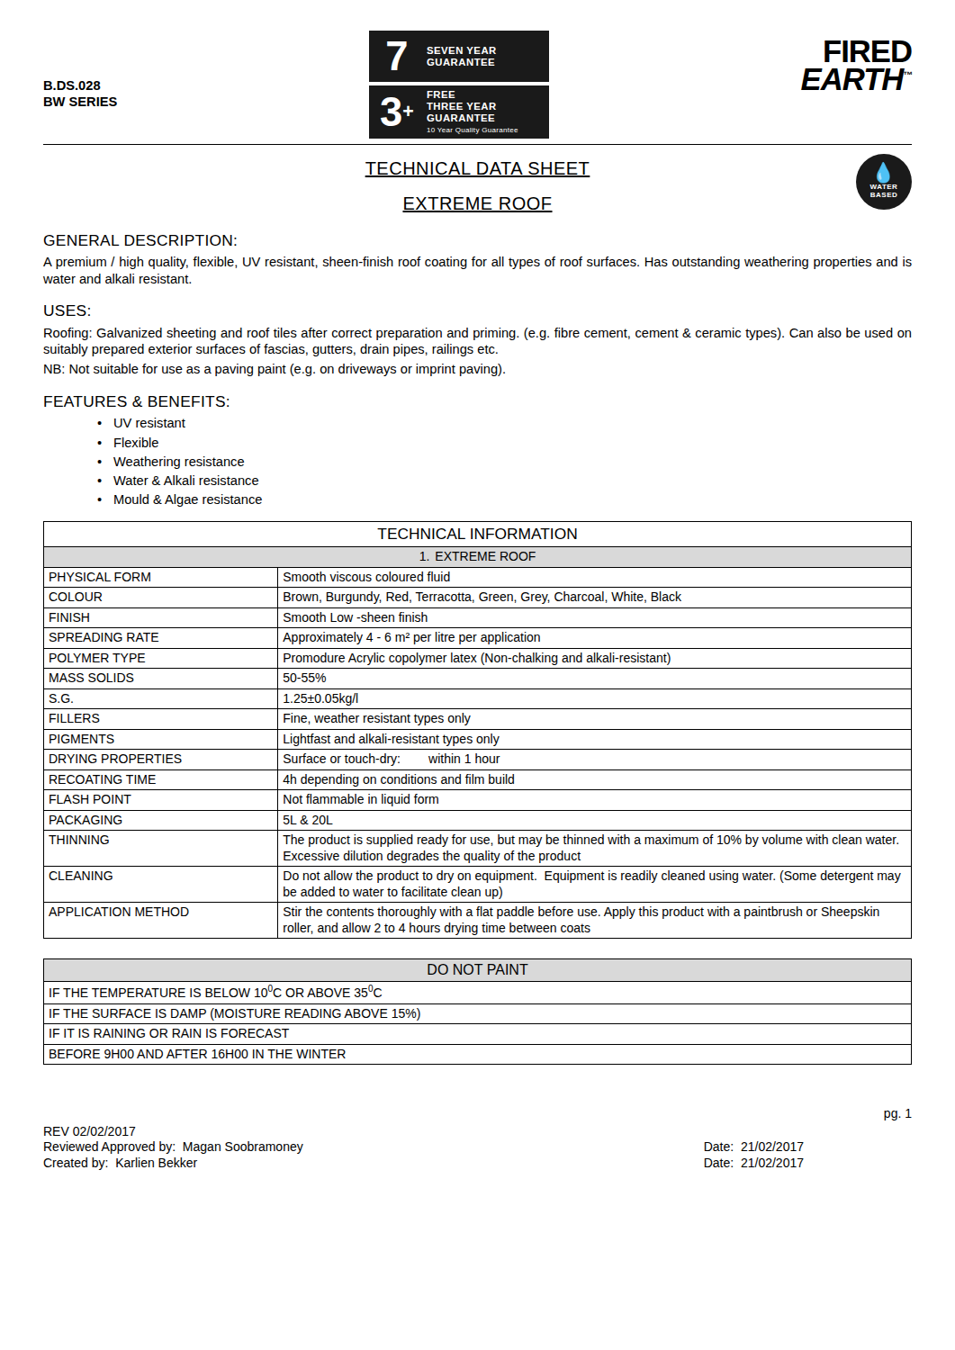B.DS.028
BW SERIES
7
SEVEN YEAR
GUARANTEE
3+
FREE
THREE YEAR
GUARANTEE 10 Year Quality Guarantee
FIRED EARTH™
💧 WATER
BASED
TECHNICAL DATA SHEET
EXTREME ROOF
GENERAL DESCRIPTION:
A premium / high quality, flexible, UV resistant, sheen-finish roof coating for all types of roof surfaces. Has outstanding weathering properties and is water and alkali resistant.
USES:
Roofing: Galvanized sheeting and roof tiles after correct preparation and priming. (e.g. fibre cement, cement & ceramic types). Can also be used on suitably prepared exterior surfaces of fascias, gutters, drain pipes, railings etc.
NB: Not suitable for use as a paving paint (e.g. on driveways or imprint paving).
FEATURES & BENEFITS:
UV resistant
Flexible
Weathering resistance
Water & Alkali resistance
Mould & Algae resistance
| TECHNICAL INFORMATION |
| 1. EXTREME ROOF |
| PHYSICAL FORM | Smooth viscous coloured fluid |
| COLOUR | Brown, Burgundy, Red, Terracotta, Green, Grey, Charcoal, White, Black |
| FINISH | Smooth Low -sheen finish |
| SPREADING RATE | Approximately 4 - 6 m² per litre per application |
| POLYMER TYPE | Promodure Acrylic copolymer latex (Non-chalking and alkali-resistant) |
| MASS SOLIDS | 50-55% |
| S.G. | 1.25±0.05kg/l |
| FILLERS | Fine, weather resistant types only |
| PIGMENTS | Lightfast and alkali-resistant types only |
| DRYING PROPERTIES | Surface or touch-dry: within 1 hour |
| RECOATING TIME | 4h depending on conditions and film build |
| FLASH POINT | Not flammable in liquid form |
| PACKAGING | 5L & 20L |
| THINNING | The product is supplied ready for use, but may be thinned with a maximum of 10% by volume with clean water. Excessive dilution degrades the quality of the product |
| CLEANING | Do not allow the product to dry on equipment. Equipment is readily cleaned using water. (Some detergent may be added to water to facilitate clean up) |
| APPLICATION METHOD | Stir the contents thoroughly with a flat paddle before use. Apply this product with a paintbrush or Sheepskin roller, and allow 2 to 4 hours drying time between coats |
| DO NOT PAINT |
| IF THE TEMPERATURE IS BELOW 10 0 C OR ABOVE 35 0 C |
| IF THE SURFACE IS DAMP (MOISTURE READING ABOVE 15%) |
| IF IT IS RAINING OR RAIN IS FORECAST |
| BEFORE 9H00 AND AFTER 16H00 IN THE WINTER |
pg. 1
REV 02/02/2017
Reviewed Approved by: Magan Soobramoney Date: 21/02/2017
Created by: Karlien Bekker Date: 21/02/2017